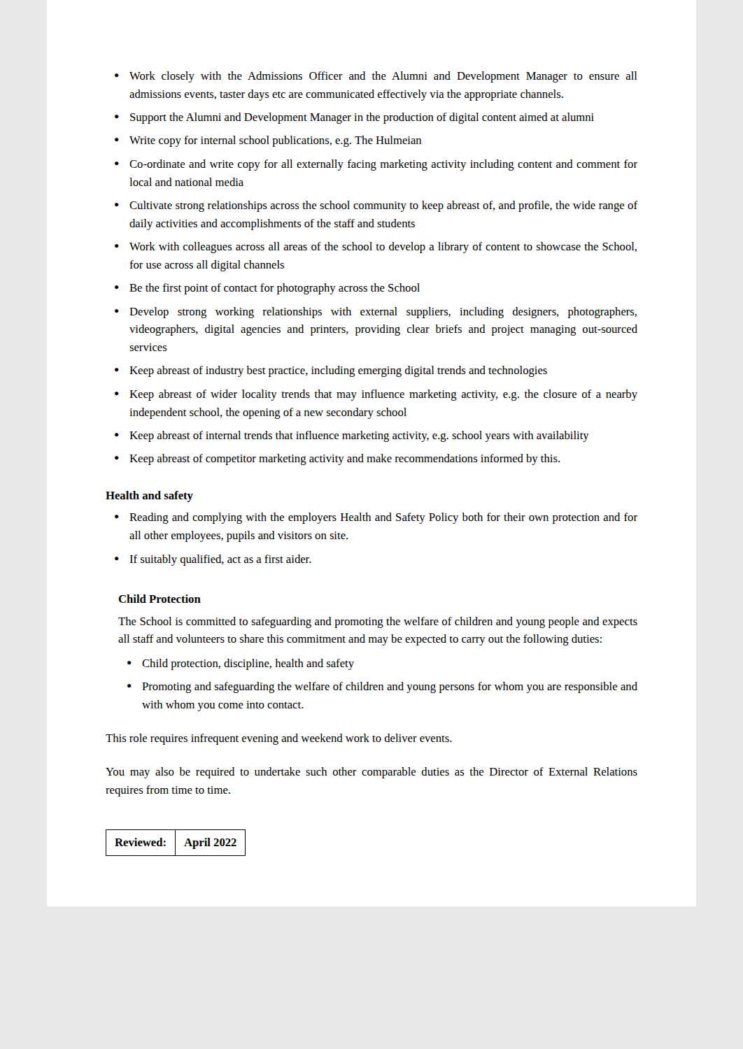Work closely with the Admissions Officer and the Alumni and Development Manager to ensure all admissions events, taster days etc are communicated effectively via the appropriate channels.
Support the Alumni and Development Manager in the production of digital content aimed at alumni
Write copy for internal school publications, e.g. The Hulmeian
Co-ordinate and write copy for all externally facing marketing activity including content and comment for local and national media
Cultivate strong relationships across the school community to keep abreast of, and profile, the wide range of daily activities and accomplishments of the staff and students
Work with colleagues across all areas of the school to develop a library of content to showcase the School, for use across all digital channels
Be the first point of contact for photography across the School
Develop strong working relationships with external suppliers, including designers, photographers, videographers, digital agencies and printers, providing clear briefs and project managing out-sourced services
Keep abreast of industry best practice, including emerging digital trends and technologies
Keep abreast of wider locality trends that may influence marketing activity, e.g. the closure of a nearby independent school, the opening of a new secondary school
Keep abreast of internal trends that influence marketing activity, e.g. school years with availability
Keep abreast of competitor marketing activity and make recommendations informed by this.
Health and safety
Reading and complying with the employers Health and Safety Policy both for their own protection and for all other employees, pupils and visitors on site.
If suitably qualified, act as a first aider.
Child Protection
The School is committed to safeguarding and promoting the welfare of children and young people and expects all staff and volunteers to share this commitment and may be expected to carry out the following duties:
Child protection, discipline, health and safety
Promoting and safeguarding the welfare of children and young persons for whom you are responsible and with whom you come into contact.
This role requires infrequent evening and weekend work to deliver events.
You may also be required to undertake such other comparable duties as the Director of External Relations requires from time to time.
| Reviewed: | April 2022 |